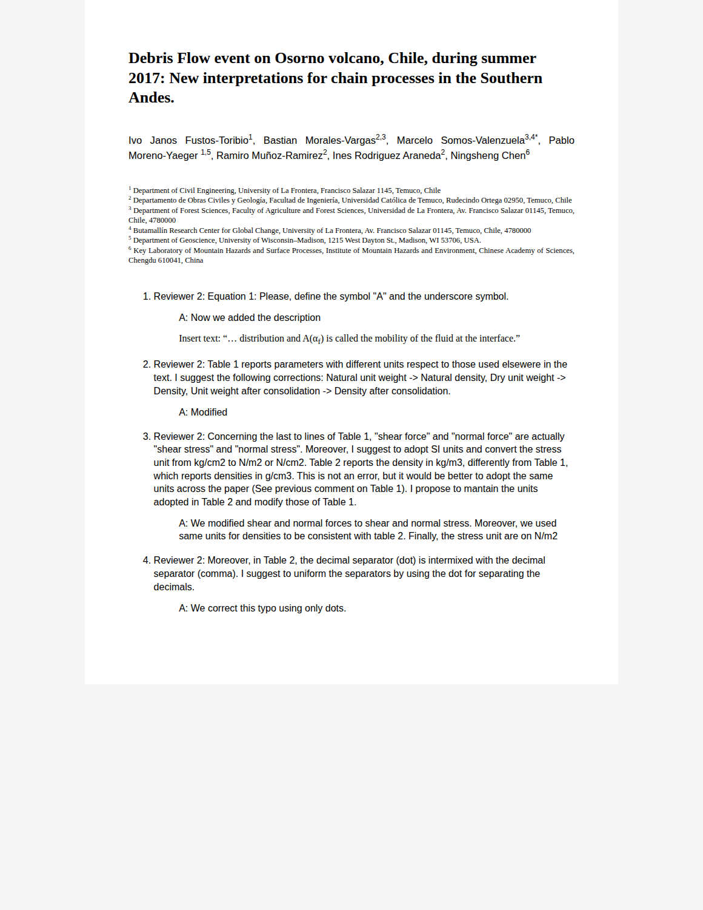Debris Flow event on Osorno volcano, Chile, during summer 2017: New interpretations for chain processes in the Southern Andes.
Ivo Janos Fustos-Toribio1, Bastian Morales-Vargas2,3, Marcelo Somos-Valenzuela3,4*, Pablo Moreno-Yaeger 1,5, Ramiro Muñoz-Ramirez2, Ines Rodriguez Araneda2, Ningsheng Chen6
1 Department of Civil Engineering, University of La Frontera, Francisco Salazar 1145, Temuco, Chile
2 Departamento de Obras Civiles y Geología, Facultad de Ingeniería, Universidad Católica de Temuco, Rudecindo Ortega 02950, Temuco, Chile
3 Department of Forest Sciences, Faculty of Agriculture and Forest Sciences, Universidad de La Frontera, Av. Francisco Salazar 01145, Temuco, Chile, 4780000
4 Butamallín Research Center for Global Change, University of La Frontera, Av. Francisco Salazar 01145, Temuco, Chile, 4780000
5 Department of Geoscience, University of Wisconsin–Madison, 1215 West Dayton St., Madison, WI 53706, USA.
6 Key Laboratory of Mountain Hazards and Surface Processes, Institute of Mountain Hazards and Environment, Chinese Academy of Sciences, Chengdu 610041, China
Reviewer 2: Equation 1: Please, define the symbol "A" and the underscore symbol.
A: Now we added the description
Insert text: “… distribution and A(αf) is called the mobility of the fluid at the interface.”
Reviewer 2: Table 1 reports parameters with different units respect to those used elsewere in the text. I suggest the following corrections: Natural unit weight -> Natural density, Dry unit weight -> Density, Unit weight after consolidation -> Density after consolidation.
A: Modified
Reviewer 2: Concerning the last to lines of Table 1, "shear force" and "normal force" are actually "shear stress" and "normal stress". Moreover, I suggest to adopt SI units and convert the stress unit from kg/cm2 to N/m2 or N/cm2. Table 2 reports the density in kg/m3, differently from Table 1, which reports densities in g/cm3. This is not an error, but it would be better to adopt the same units across the paper (See previous comment on Table 1). I propose to mantain the units adopted in Table 2 and modify those of Table 1.
A: We modified shear and normal forces to shear and normal stress. Moreover, we used same units for densities to be consistent with table 2. Finally, the stress unit are on N/m2
Reviewer 2: Moreover, in Table 2, the decimal separator (dot) is intermixed with the decimal separator (comma). I suggest to uniform the separators by using the dot for separating the decimals.
A: We correct this typo using only dots.